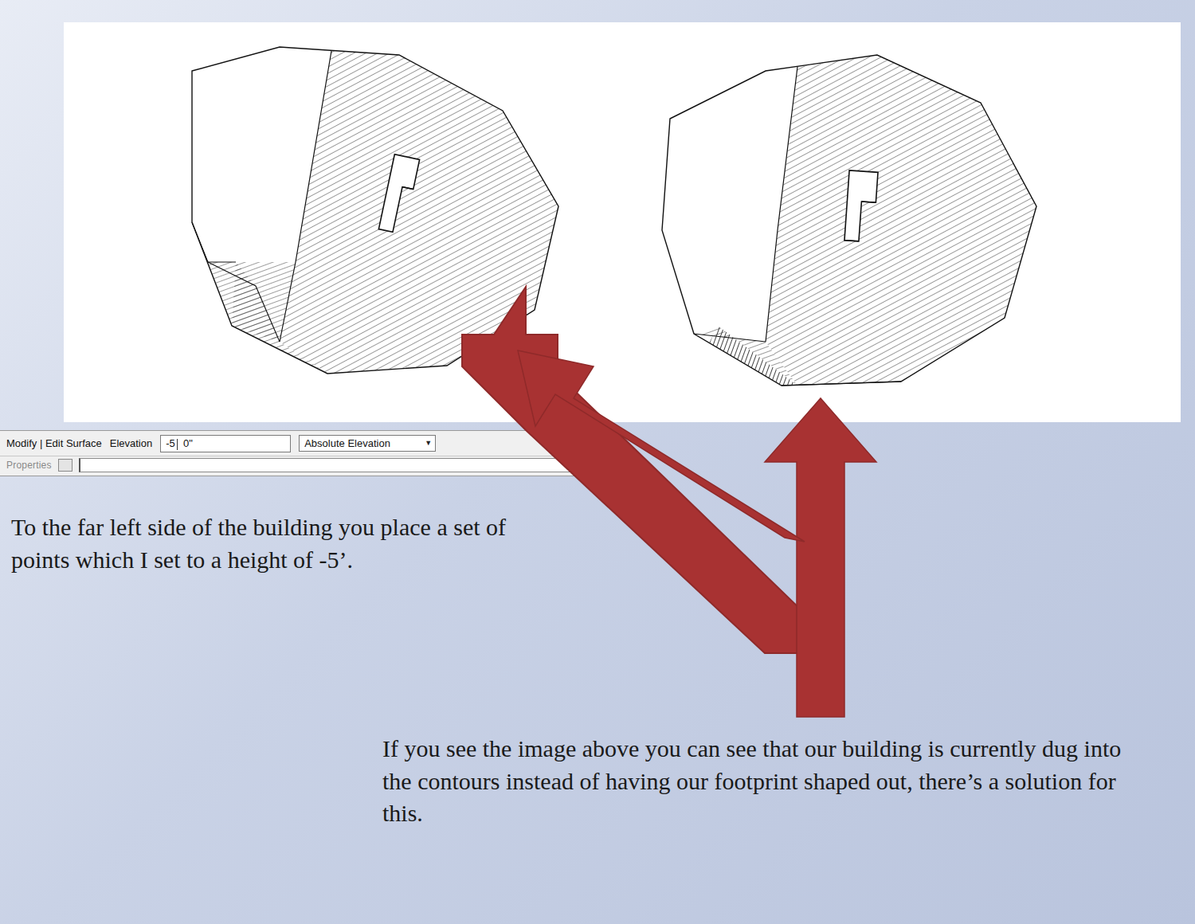Modify | Edit Surface Elevation -5 0" Absolute Elevation▼
Properties
To the far left side of the building you place a set of points which I set to a height of -5’.
If you see the image above you can see that our building is currently dug into the contours instead of having our footprint shaped out, there’s a solution for this.